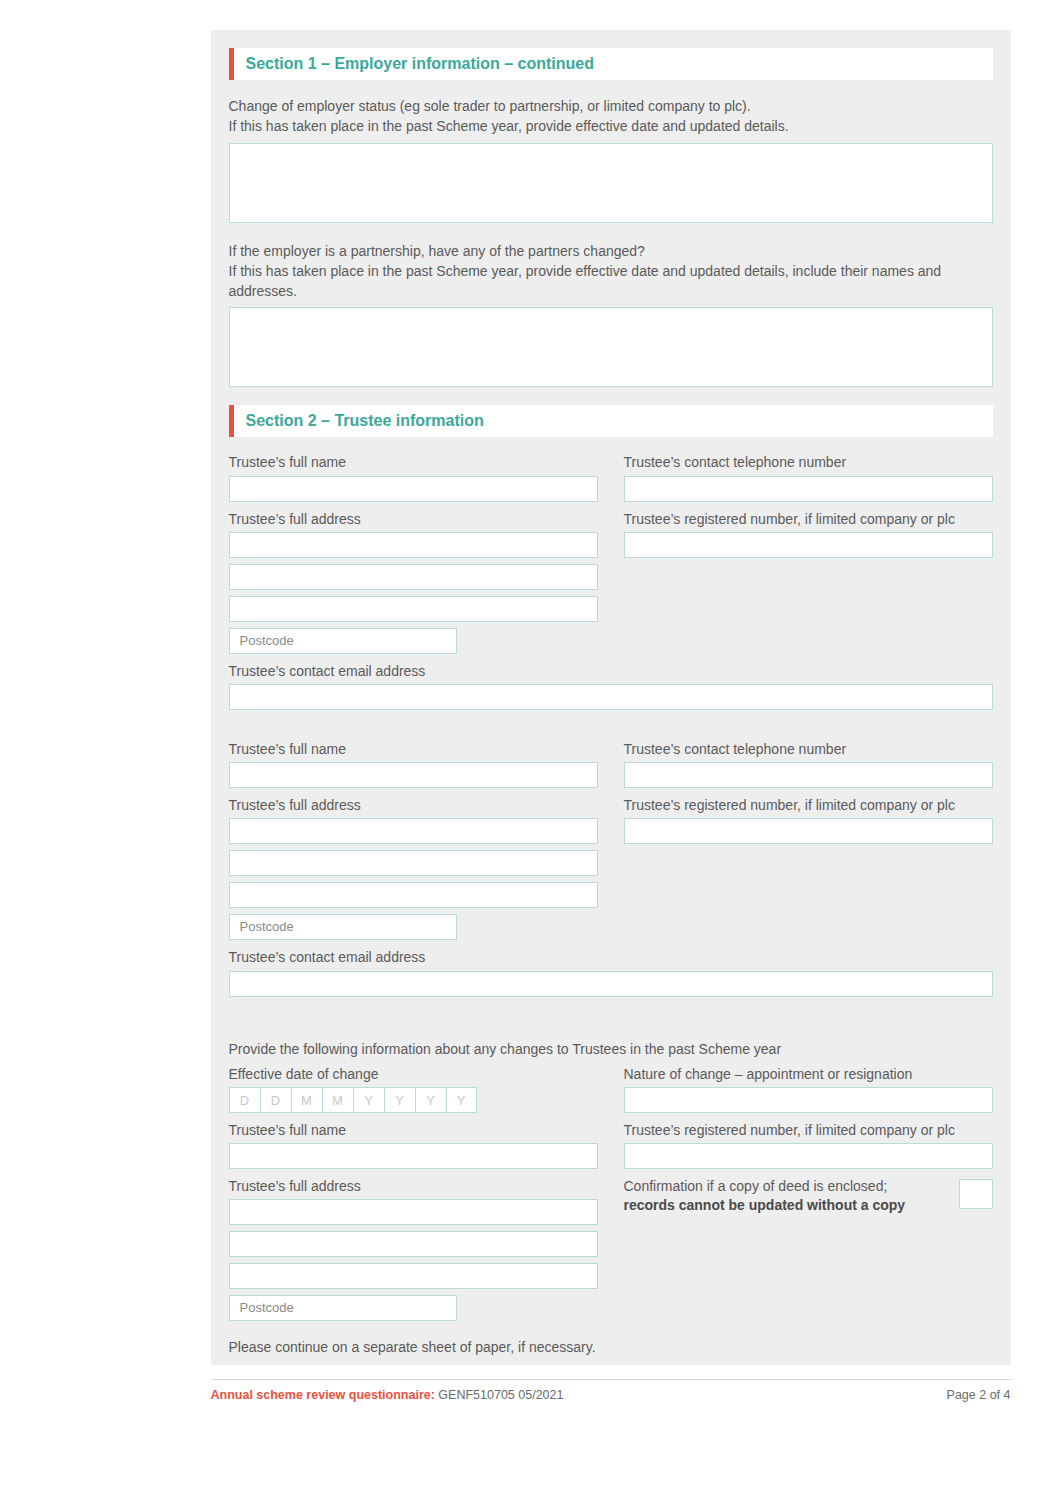Section 1 – Employer information – continued
Change of employer status (eg sole trader to partnership, or limited company to plc).
If this has taken place in the past Scheme year, provide effective date and updated details.
If the employer is a partnership, have any of the partners changed?
If this has taken place in the past Scheme year, provide effective date and updated details, include their names and addresses.
Section 2 – Trustee information
Trustee’s full name
Trustee’s contact telephone number
Trustee’s full address
Postcode
Trustee’s registered number, if limited company or plc
Trustee’s contact email address
Trustee’s full name
Trustee’s contact telephone number
Trustee’s full address
Postcode
Trustee’s registered number, if limited company or plc
Trustee’s contact email address
Provide the following information about any changes to Trustees in the past Scheme year
Effective date of change
D
D
M
M
Y
Y
Y
Y
Nature of change – appointment or resignation
Trustee’s full name
Trustee’s registered number, if limited company or plc
Trustee’s full address
Postcode
Confirmation if a copy of deed is enclosed;
records cannot be updated without a copy
Please continue on a separate sheet of paper, if necessary.
Annual scheme review questionnaire: GENF510705 05/2021
Page 2 of 4